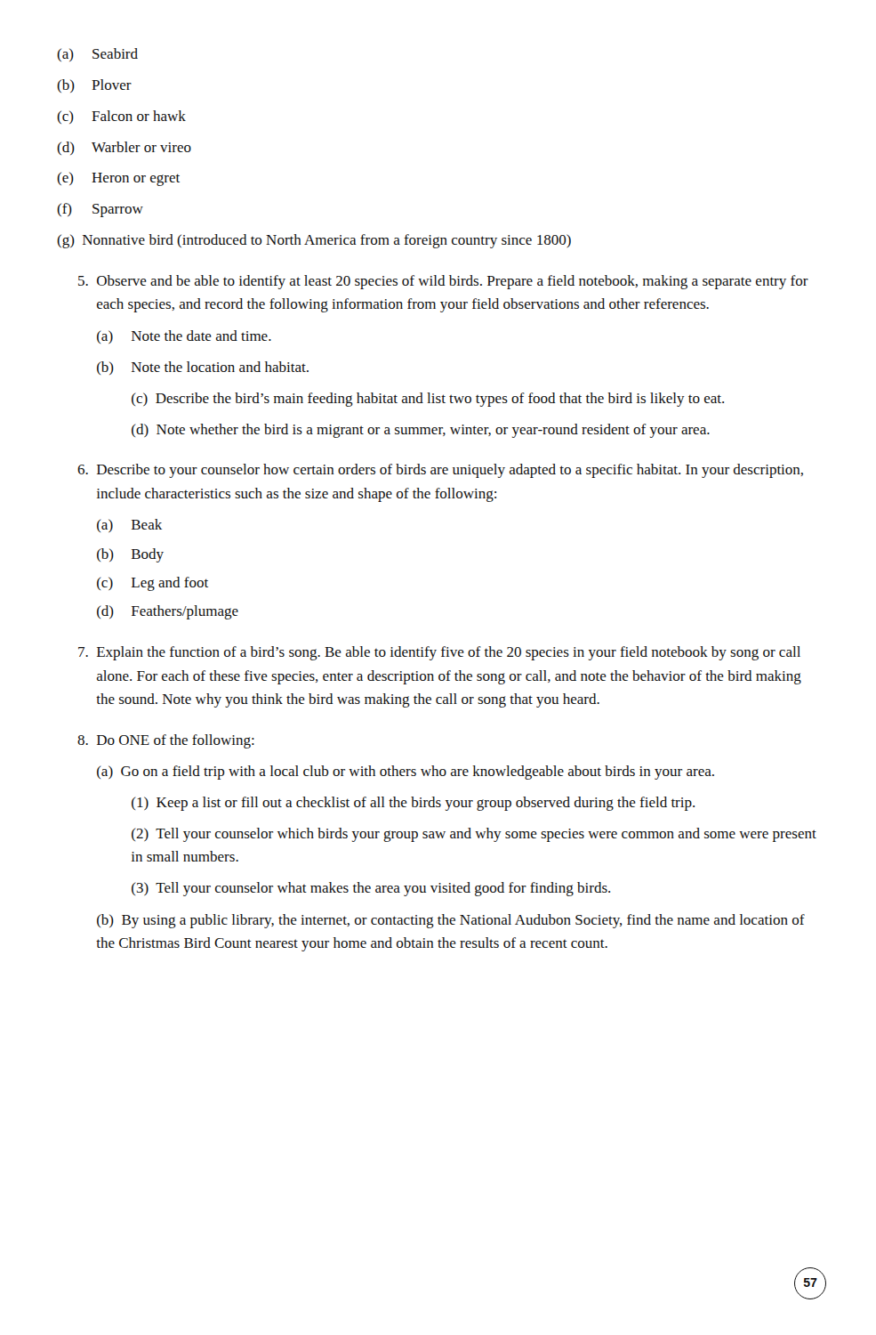(a) Seabird
(b) Plover
(c) Falcon or hawk
(d) Warbler or vireo
(e) Heron or egret
(f) Sparrow
(g) Nonnative bird (introduced to North America from a foreign country since 1800)
5. Observe and be able to identify at least 20 species of wild birds. Prepare a field notebook, making a separate entry for each species, and record the following information from your field observations and other references.
(a) Note the date and time.
(b) Note the location and habitat.
(c) Describe the bird’s main feeding habitat and list two types of food that the bird is likely to eat.
(d) Note whether the bird is a migrant or a summer, winter, or year-round resident of your area.
6. Describe to your counselor how certain orders of birds are uniquely adapted to a specific habitat. In your description, include characteristics such as the size and shape of the following:
(a) Beak
(b) Body
(c) Leg and foot
(d) Feathers/plumage
7. Explain the function of a bird’s song. Be able to identify five of the 20 species in your field notebook by song or call alone. For each of these five species, enter a description of the song or call, and note the behavior of the bird making the sound. Note why you think the bird was making the call or song that you heard.
8. Do ONE of the following:
(a) Go on a field trip with a local club or with others who are knowledgeable about birds in your area.
(1) Keep a list or fill out a checklist of all the birds your group observed during the field trip.
(2) Tell your counselor which birds your group saw and why some species were common and some were present in small numbers.
(3) Tell your counselor what makes the area you visited good for finding birds.
(b) By using a public library, the internet, or contacting the National Audubon Society, find the name and location of the Christmas Bird Count nearest your home and obtain the results of a recent count.
57